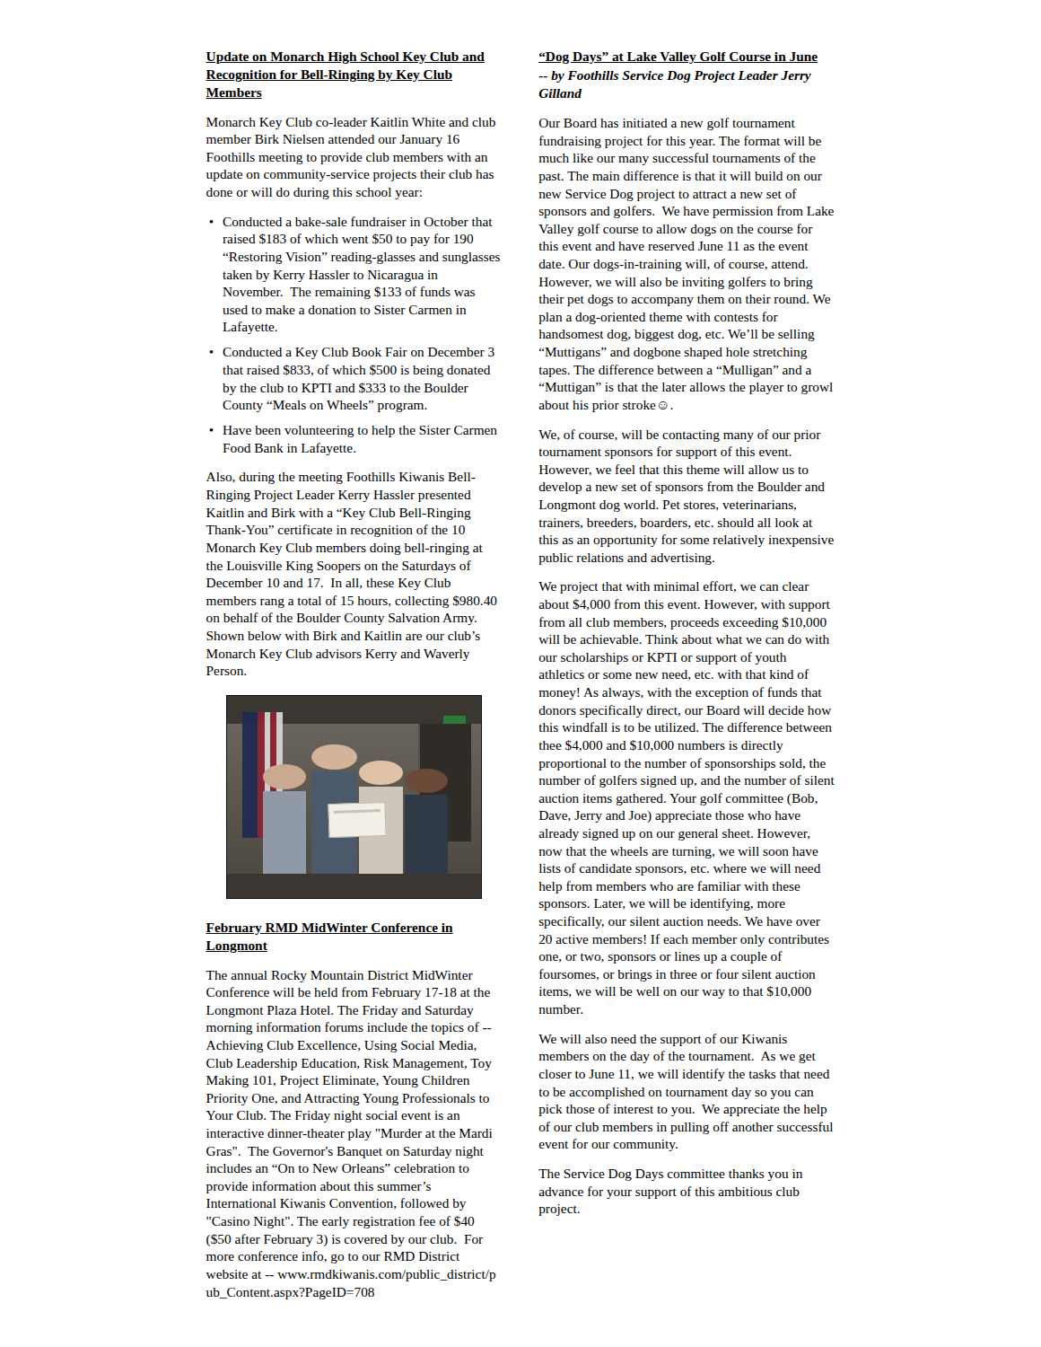Update on Monarch High School Key Club and Recognition for Bell-Ringing by Key Club Members
Monarch Key Club co-leader Kaitlin White and club member Birk Nielsen attended our January 16 Foothills meeting to provide club members with an update on community-service projects their club has done or will do during this school year:
Conducted a bake-sale fundraiser in October that raised $183 of which went $50 to pay for 190 “Restoring Vision” reading-glasses and sunglasses taken by Kerry Hassler to Nicaragua in November. The remaining $133 of funds was used to make a donation to Sister Carmen in Lafayette.
Conducted a Key Club Book Fair on December 3 that raised $833, of which $500 is being donated by the club to KPTI and $333 to the Boulder County “Meals on Wheels” program.
Have been volunteering to help the Sister Carmen Food Bank in Lafayette.
Also, during the meeting Foothills Kiwanis Bell-Ringing Project Leader Kerry Hassler presented Kaitlin and Birk with a “Key Club Bell-Ringing Thank-You” certificate in recognition of the 10 Monarch Key Club members doing bell-ringing at the Louisville King Soopers on the Saturdays of December 10 and 17. In all, these Key Club members rang a total of 15 hours, collecting $980.40 on behalf of the Boulder County Salvation Army. Shown below with Birk and Kaitlin are our club’s Monarch Key Club advisors Kerry and Waverly Person.
February RMD MidWinter Conference in Longmont
The annual Rocky Mountain District MidWinter Conference will be held from February 17-18 at the Longmont Plaza Hotel. The Friday and Saturday morning information forums include the topics of -- Achieving Club Excellence, Using Social Media, Club Leadership Education, Risk Management, Toy Making 101, Project Eliminate, Young Children Priority One, and Attracting Young Professionals to Your Club. The Friday night social event is an interactive dinner-theater play "Murder at the Mardi Gras". The Governor's Banquet on Saturday night includes an “On to New Orleans” celebration to provide information about this summer’s International Kiwanis Convention, followed by "Casino Night". The early registration fee of $40 ($50 after February 3) is covered by our club. For more conference info, go to our RMD District website at -- www.rmdkiwanis.com/public_district/pub_Content.aspx?PageID=708
“Dog Days” at Lake Valley Golf Course in June
-- by Foothills Service Dog Project Leader Jerry Gilland
Our Board has initiated a new golf tournament fundraising project for this year. The format will be much like our many successful tournaments of the past. The main difference is that it will build on our new Service Dog project to attract a new set of sponsors and golfers. We have permission from Lake Valley golf course to allow dogs on the course for this event and have reserved June 11 as the event date. Our dogs-in-training will, of course, attend. However, we will also be inviting golfers to bring their pet dogs to accompany them on their round. We plan a dog-oriented theme with contests for handsomest dog, biggest dog, etc. We’ll be selling “Muttigans” and dogbone shaped hole stretching tapes. The difference between a “Mulligan” and a “Muttigan” is that the later allows the player to growl about his prior stroke☺.
We, of course, will be contacting many of our prior tournament sponsors for support of this event. However, we feel that this theme will allow us to develop a new set of sponsors from the Boulder and Longmont dog world. Pet stores, veterinarians, trainers, breeders, boarders, etc. should all look at this as an opportunity for some relatively inexpensive public relations and advertising.
We project that with minimal effort, we can clear about $4,000 from this event. However, with support from all club members, proceeds exceeding $10,000 will be achievable. Think about what we can do with our scholarships or KPTI or support of youth athletics or some new need, etc. with that kind of money! As always, with the exception of funds that donors specifically direct, our Board will decide how this windfall is to be utilized. The difference between thee $4,000 and $10,000 numbers is directly proportional to the number of sponsorships sold, the number of golfers signed up, and the number of silent auction items gathered. Your golf committee (Bob, Dave, Jerry and Joe) appreciate those who have already signed up on our general sheet. However, now that the wheels are turning, we will soon have lists of candidate sponsors, etc. where we will need help from members who are familiar with these sponsors. Later, we will be identifying, more specifically, our silent auction needs. We have over 20 active members! If each member only contributes one, or two, sponsors or lines up a couple of foursomes, or brings in three or four silent auction items, we will be well on our way to that $10,000 number.
We will also need the support of our Kiwanis members on the day of the tournament. As we get closer to June 11, we will identify the tasks that need to be accomplished on tournament day so you can pick those of interest to you. We appreciate the help of our club members in pulling off another successful event for our community.
The Service Dog Days committee thanks you in advance for your support of this ambitious club project.